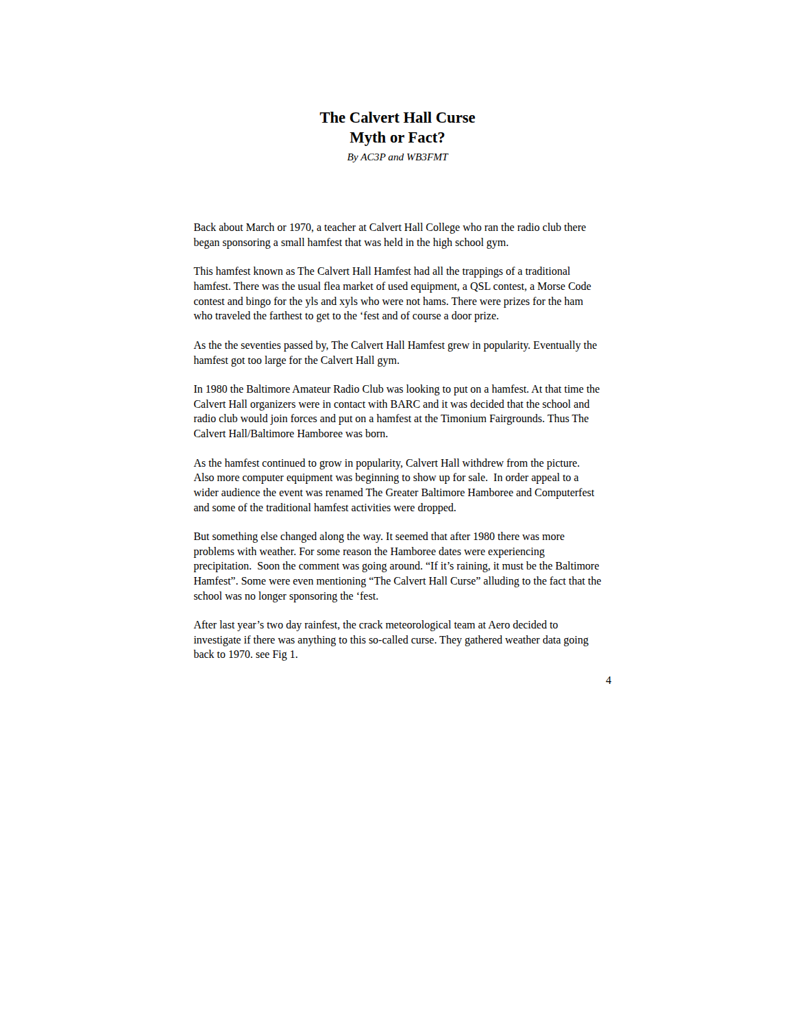The Calvert Hall Curse
Myth or Fact?
By AC3P and WB3FMT
Back about March or 1970, a teacher at Calvert Hall College who ran the radio club there began sponsoring a small hamfest that was held in the high school gym.
This hamfest known as The Calvert Hall Hamfest had all the trappings of a traditional hamfest. There was the usual flea market of used equipment, a QSL contest, a Morse Code contest and bingo for the yls and xyls who were not hams. There were prizes for the ham who traveled the farthest to get to the ‘fest and of course a door prize.
As the the seventies passed by, The Calvert Hall Hamfest grew in popularity. Eventually the hamfest got too large for the Calvert Hall gym.
In 1980 the Baltimore Amateur Radio Club was looking to put on a hamfest. At that time the Calvert Hall organizers were in contact with BARC and it was decided that the school and radio club would join forces and put on a hamfest at the Timonium Fairgrounds. Thus The Calvert Hall/Baltimore Hamboree was born.
As the hamfest continued to grow in popularity, Calvert Hall withdrew from the picture. Also more computer equipment was beginning to show up for sale. In order appeal to a wider audience the event was renamed The Greater Baltimore Hamboree and Computerfest and some of the traditional hamfest activities were dropped.
But something else changed along the way. It seemed that after 1980 there was more problems with weather. For some reason the Hamboree dates were experiencing precipitation. Soon the comment was going around. “If it’s raining, it must be the Baltimore Hamfest”. Some were even mentioning “The Calvert Hall Curse” alluding to the fact that the school was no longer sponsoring the ‘fest.
After last year’s two day rainfest, the crack meteorological team at Aero decided to investigate if there was anything to this so-called curse. They gathered weather data going back to 1970. see Fig 1.
4